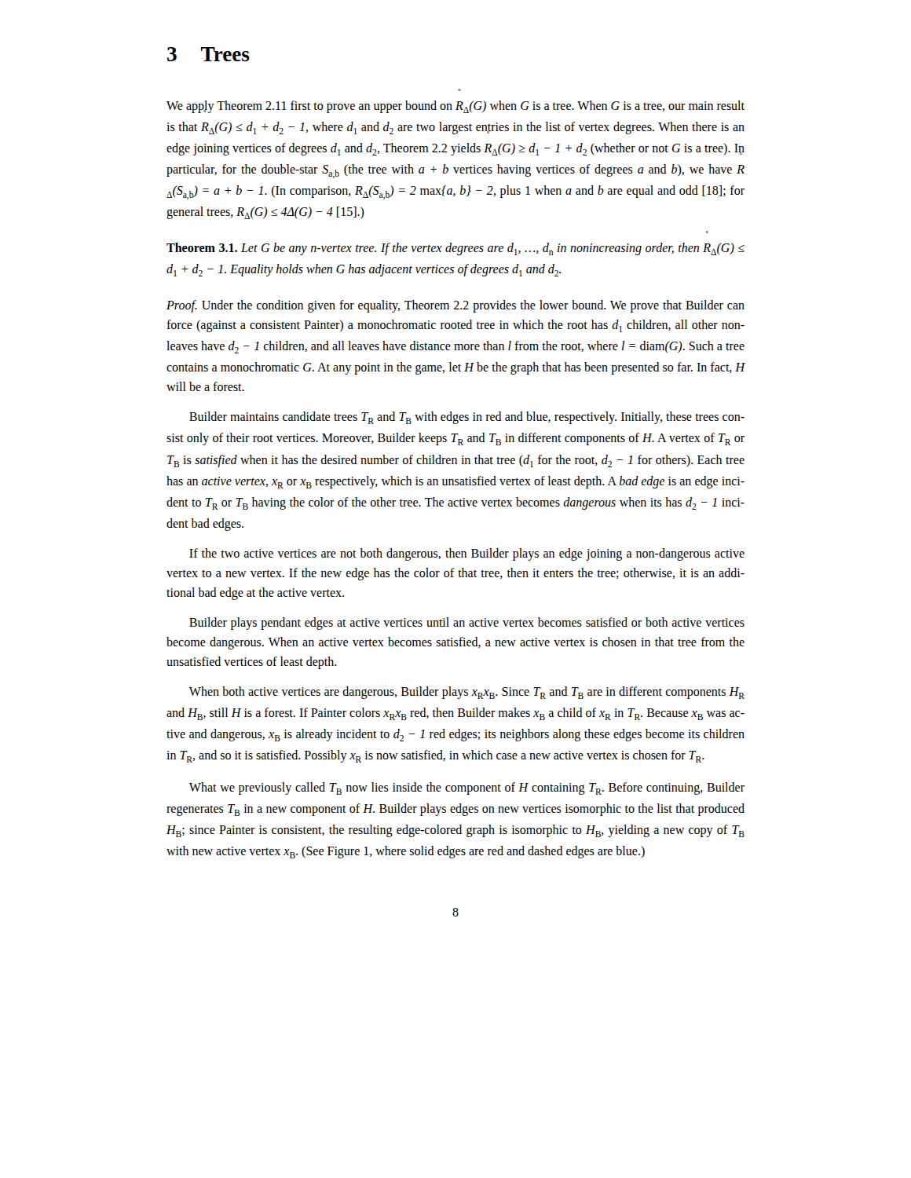3 Trees
We apply Theorem 2.11 first to prove an upper bound on RΔ(G) when G is a tree. When G is a tree, our main result is that RΔ(G) ≤ d1 + d2 − 1, where d1 and d2 are two largest entries in the list of vertex degrees. When there is an edge joining vertices of degrees d1 and d2, Theorem 2.2 yields RΔ(G) ≥ d1 − 1 + d2 (whether or not G is a tree). In particular, for the double-star Sa,b (the tree with a + b vertices having vertices of degrees a and b), we have RΔ(Sa,b) = a + b − 1. (In comparison, RΔ(Sa,b) = 2 max{a, b} − 2, plus 1 when a and b are equal and odd [18]; for general trees, RΔ(G) ≤ 4Δ(G) − 4 [15].)
Theorem 3.1. Let G be any n-vertex tree. If the vertex degrees are d1, …, dn in nonincreasing order, then RΔ(G) ≤ d1 + d2 − 1. Equality holds when G has adjacent vertices of degrees d1 and d2.
Proof. Under the condition given for equality, Theorem 2.2 provides the lower bound. We prove that Builder can force (against a consistent Painter) a monochromatic rooted tree in which the root has d1 children, all other non-leaves have d2 − 1 children, and all leaves have distance more than l from the root, where l = diam(G). Such a tree contains a monochromatic G. At any point in the game, let H be the graph that has been presented so far. In fact, H will be a forest.
Builder maintains candidate trees TR and TB with edges in red and blue, respectively. Initially, these trees consist only of their root vertices. Moreover, Builder keeps TR and TB in different components of H. A vertex of TR or TB is satisfied when it has the desired number of children in that tree (d1 for the root, d2 − 1 for others). Each tree has an active vertex, xR or xB respectively, which is an unsatisfied vertex of least depth. A bad edge is an edge incident to TR or TB having the color of the other tree. The active vertex becomes dangerous when its has d2 − 1 incident bad edges.
If the two active vertices are not both dangerous, then Builder plays an edge joining a non-dangerous active vertex to a new vertex. If the new edge has the color of that tree, then it enters the tree; otherwise, it is an additional bad edge at the active vertex.
Builder plays pendant edges at active vertices until an active vertex becomes satisfied or both active vertices become dangerous. When an active vertex becomes satisfied, a new active vertex is chosen in that tree from the unsatisfied vertices of least depth.
When both active vertices are dangerous, Builder plays xRxB. Since TR and TB are in different components HR and HB, still H is a forest. If Painter colors xRxB red, then Builder makes xB a child of xR in TR. Because xB was active and dangerous, xB is already incident to d2 − 1 red edges; its neighbors along these edges become its children in TR, and so it is satisfied. Possibly xR is now satisfied, in which case a new active vertex is chosen for TR.
What we previously called TB now lies inside the component of H containing TR. Before continuing, Builder regenerates TB in a new component of H. Builder plays edges on new vertices isomorphic to the list that produced HB; since Painter is consistent, the resulting edge-colored graph is isomorphic to HB, yielding a new copy of TB with new active vertex xB. (See Figure 1, where solid edges are red and dashed edges are blue.)
8